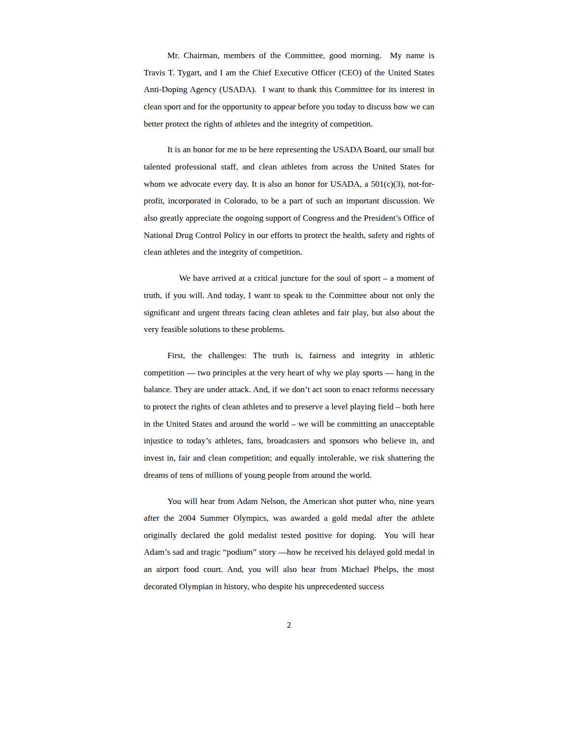Mr. Chairman, members of the Committee, good morning. My name is Travis T. Tygart, and I am the Chief Executive Officer (CEO) of the United States Anti-Doping Agency (USADA). I want to thank this Committee for its interest in clean sport and for the opportunity to appear before you today to discuss how we can better protect the rights of athletes and the integrity of competition.
It is an honor for me to be here representing the USADA Board, our small but talented professional staff, and clean athletes from across the United States for whom we advocate every day. It is also an honor for USADA, a 501(c)(3), not-for-profit, incorporated in Colorado, to be a part of such an important discussion. We also greatly appreciate the ongoing support of Congress and the President’s Office of National Drug Control Policy in our efforts to protect the health, safety and rights of clean athletes and the integrity of competition.
We have arrived at a critical juncture for the soul of sport – a moment of truth, if you will. And today, I want to speak to the Committee about not only the significant and urgent threats facing clean athletes and fair play, but also about the very feasible solutions to these problems.
First, the challenges: The truth is, fairness and integrity in athletic competition — two principles at the very heart of why we play sports — hang in the balance. They are under attack. And, if we don’t act soon to enact reforms necessary to protect the rights of clean athletes and to preserve a level playing field – both here in the United States and around the world – we will be committing an unacceptable injustice to today’s athletes, fans, broadcasters and sponsors who believe in, and invest in, fair and clean competition; and equally intolerable, we risk shattering the dreams of tens of millions of young people from around the world.
You will hear from Adam Nelson, the American shot putter who, nine years after the 2004 Summer Olympics, was awarded a gold medal after the athlete originally declared the gold medalist tested positive for doping. You will hear Adam’s sad and tragic “podium” story —how he received his delayed gold medal in an airport food court. And, you will also hear from Michael Phelps, the most decorated Olympian in history, who despite his unprecedented success
2